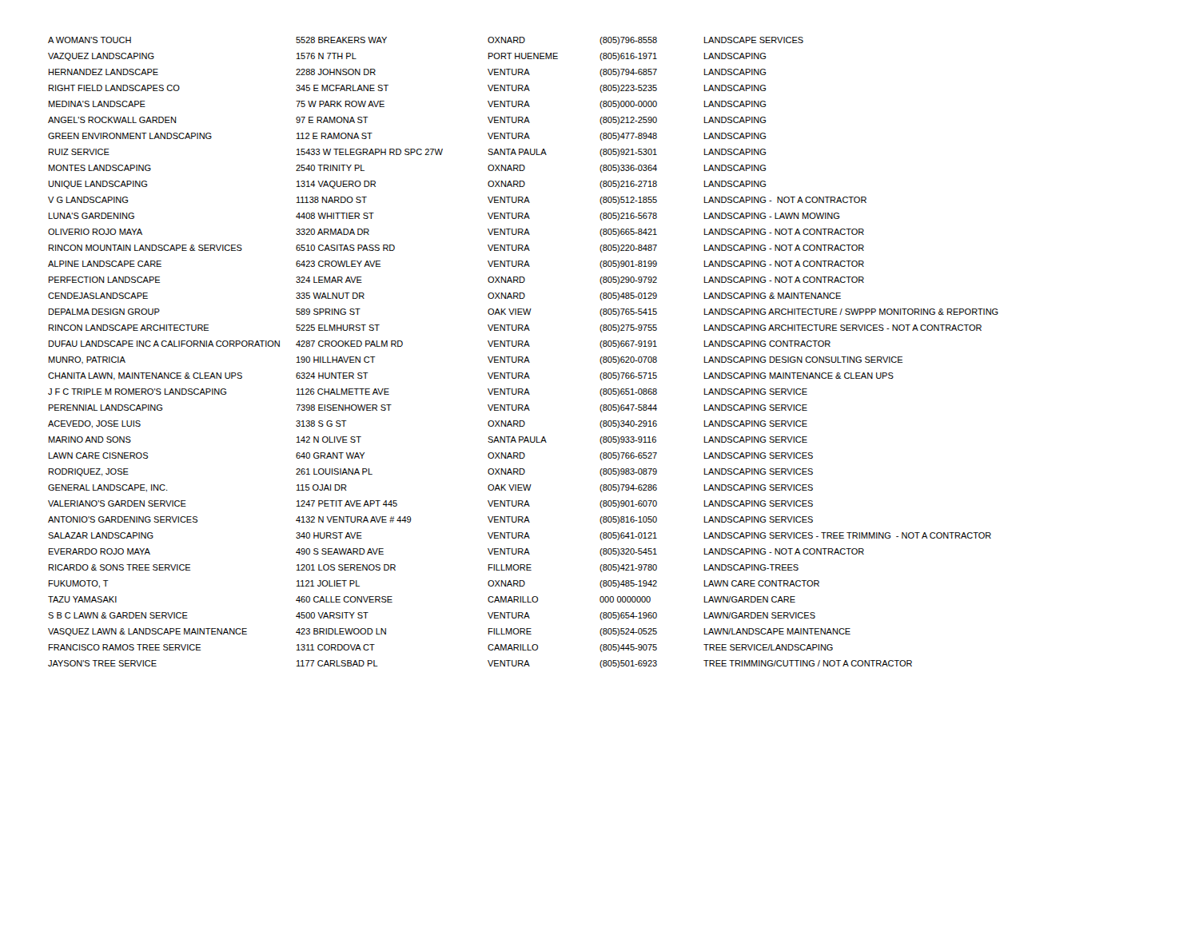| A WOMAN'S TOUCH | 5528 BREAKERS WAY | OXNARD | (805)796-8558 | LANDSCAPE SERVICES |
| VAZQUEZ LANDSCAPING | 1576 N 7TH PL | PORT HUENEME | (805)616-1971 | LANDSCAPING |
| HERNANDEZ LANDSCAPE | 2288 JOHNSON DR | VENTURA | (805)794-6857 | LANDSCAPING |
| RIGHT FIELD LANDSCAPES CO | 345 E MCFARLANE ST | VENTURA | (805)223-5235 | LANDSCAPING |
| MEDINA'S LANDSCAPE | 75 W PARK ROW AVE | VENTURA | (805)000-0000 | LANDSCAPING |
| ANGEL'S ROCKWALL GARDEN | 97 E RAMONA ST | VENTURA | (805)212-2590 | LANDSCAPING |
| GREEN ENVIRONMENT LANDSCAPING | 112 E RAMONA ST | VENTURA | (805)477-8948 | LANDSCAPING |
| RUIZ SERVICE | 15433 W TELEGRAPH RD SPC 27W | SANTA PAULA | (805)921-5301 | LANDSCAPING |
| MONTES LANDSCAPING | 2540 TRINITY PL | OXNARD | (805)336-0364 | LANDSCAPING |
| UNIQUE LANDSCAPING | 1314 VAQUERO DR | OXNARD | (805)216-2718 | LANDSCAPING |
| V G LANDSCAPING | 11138 NARDO ST | VENTURA | (805)512-1855 | LANDSCAPING - NOT A CONTRACTOR |
| LUNA'S GARDENING | 4408 WHITTIER ST | VENTURA | (805)216-5678 | LANDSCAPING - LAWN MOWING |
| OLIVERIO ROJO MAYA | 3320 ARMADA DR | VENTURA | (805)665-8421 | LANDSCAPING - NOT A CONTRACTOR |
| RINCON MOUNTAIN LANDSCAPE & SERVICES | 6510 CASITAS PASS RD | VENTURA | (805)220-8487 | LANDSCAPING - NOT A CONTRACTOR |
| ALPINE LANDSCAPE CARE | 6423 CROWLEY AVE | VENTURA | (805)901-8199 | LANDSCAPING - NOT A CONTRACTOR |
| PERFECTION LANDSCAPE | 324 LEMAR AVE | OXNARD | (805)290-9792 | LANDSCAPING - NOT A CONTRACTOR |
| CENDEJASLANDSCAPE | 335 WALNUT DR | OXNARD | (805)485-0129 | LANDSCAPING & MAINTENANCE |
| DEPALMA DESIGN GROUP | 589 SPRING ST | OAK VIEW | (805)765-5415 | LANDSCAPING ARCHITECTURE / SWPPP MONITORING & REPORTING |
| RINCON LANDSCAPE ARCHITECTURE | 5225 ELMHURST ST | VENTURA | (805)275-9755 | LANDSCAPING ARCHITECTURE SERVICES - NOT A CONTRACTOR |
| DUFAU LANDSCAPE INC A CALIFORNIA CORPORATION | 4287 CROOKED PALM RD | VENTURA | (805)667-9191 | LANDSCAPING CONTRACTOR |
| MUNRO, PATRICIA | 190 HILLHAVEN CT | VENTURA | (805)620-0708 | LANDSCAPING DESIGN CONSULTING SERVICE |
| CHANITA LAWN, MAINTENANCE & CLEAN UPS | 6324 HUNTER ST | VENTURA | (805)766-5715 | LANDSCAPING MAINTENANCE & CLEAN UPS |
| J F C TRIPLE M ROMERO'S LANDSCAPING | 1126 CHALMETTE AVE | VENTURA | (805)651-0868 | LANDSCAPING SERVICE |
| PERENNIAL LANDSCAPING | 7398 EISENHOWER ST | VENTURA | (805)647-5844 | LANDSCAPING SERVICE |
| ACEVEDO, JOSE LUIS | 3138 S G ST | OXNARD | (805)340-2916 | LANDSCAPING SERVICE |
| MARINO AND SONS | 142 N OLIVE ST | SANTA PAULA | (805)933-9116 | LANDSCAPING SERVICE |
| LAWN CARE CISNEROS | 640 GRANT WAY | OXNARD | (805)766-6527 | LANDSCAPING SERVICES |
| RODRIQUEZ, JOSE | 261 LOUISIANA PL | OXNARD | (805)983-0879 | LANDSCAPING SERVICES |
| GENERAL LANDSCAPE, INC. | 115 OJAI DR | OAK VIEW | (805)794-6286 | LANDSCAPING SERVICES |
| VALERIANO'S GARDEN SERVICE | 1247 PETIT AVE APT 445 | VENTURA | (805)901-6070 | LANDSCAPING SERVICES |
| ANTONIO'S GARDENING SERVICES | 4132 N VENTURA AVE # 449 | VENTURA | (805)816-1050 | LANDSCAPING SERVICES |
| SALAZAR LANDSCAPING | 340 HURST AVE | VENTURA | (805)641-0121 | LANDSCAPING SERVICES - TREE TRIMMING - NOT A CONTRACTOR |
| EVERARDO ROJO MAYA | 490 S SEAWARD AVE | VENTURA | (805)320-5451 | LANDSCAPING - NOT A CONTRACTOR |
| RICARDO & SONS TREE SERVICE | 1201 LOS SERENOS DR | FILLMORE | (805)421-9780 | LANDSCAPING-TREES |
| FUKUMOTO, T | 1121 JOLIET PL | OXNARD | (805)485-1942 | LAWN CARE CONTRACTOR |
| TAZU YAMASAKI | 460 CALLE CONVERSE | CAMARILLO | 000 0000000 | LAWN/GARDEN CARE |
| S B C LAWN & GARDEN SERVICE | 4500 VARSITY ST | VENTURA | (805)654-1960 | LAWN/GARDEN SERVICES |
| VASQUEZ LAWN & LANDSCAPE MAINTENANCE | 423 BRIDLEWOOD LN | FILLMORE | (805)524-0525 | LAWN/LANDSCAPE MAINTENANCE |
| FRANCISCO RAMOS TREE SERVICE | 1311 CORDOVA CT | CAMARILLO | (805)445-9075 | TREE SERVICE/LANDSCAPING |
| JAYSON'S TREE SERVICE | 1177 CARLSBAD PL | VENTURA | (805)501-6923 | TREE TRIMMING/CUTTING / NOT A CONTRACTOR |